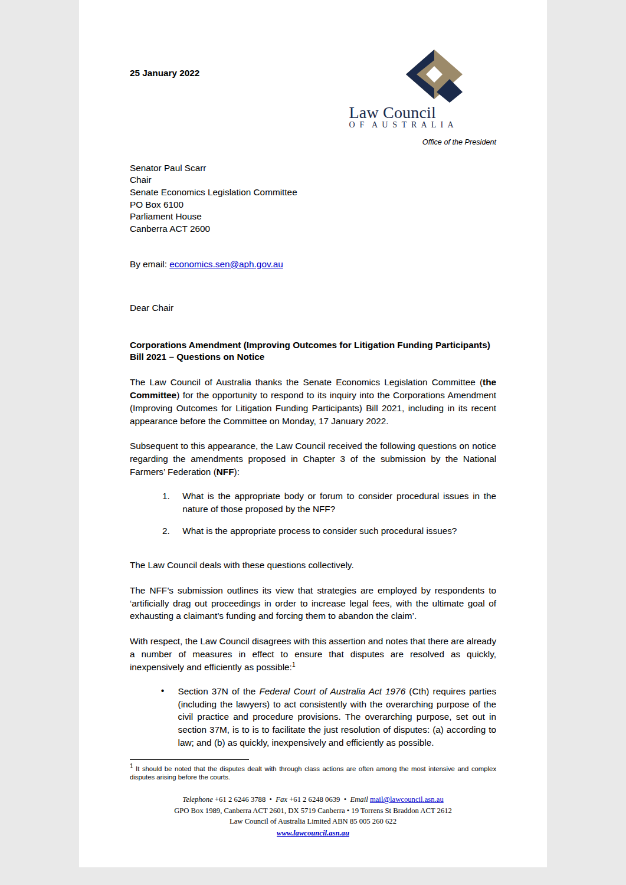25 January 2022
Law Council
O F A U S T R A L I A
Office of the President
Senator Paul Scarr
Chair
Senate Economics Legislation Committee
PO Box 6100
Parliament House
Canberra ACT 2600
By email: economics.sen@aph.gov.au
Dear Chair
Corporations Amendment (Improving Outcomes for Litigation Funding Participants) Bill 2021 – Questions on Notice
The Law Council of Australia thanks the Senate Economics Legislation Committee (the Committee) for the opportunity to respond to its inquiry into the Corporations Amendment (Improving Outcomes for Litigation Funding Participants) Bill 2021, including in its recent appearance before the Committee on Monday, 17 January 2022.
Subsequent to this appearance, the Law Council received the following questions on notice regarding the amendments proposed in Chapter 3 of the submission by the National Farmers’ Federation (NFF):
What is the appropriate body or forum to consider procedural issues in the nature of those proposed by the NFF?
What is the appropriate process to consider such procedural issues?
The Law Council deals with these questions collectively.
The NFF’s submission outlines its view that strategies are employed by respondents to ‘artificially drag out proceedings in order to increase legal fees, with the ultimate goal of exhausting a claimant’s funding and forcing them to abandon the claim’.
With respect, the Law Council disagrees with this assertion and notes that there are already a number of measures in effect to ensure that disputes are resolved as quickly, inexpensively and efficiently as possible:1
Section 37N of the Federal Court of Australia Act 1976 (Cth) requires parties (including the lawyers) to act consistently with the overarching purpose of the civil practice and procedure provisions. The overarching purpose, set out in section 37M, is to is to facilitate the just resolution of disputes: (a) according to law; and (b) as quickly, inexpensively and efficiently as possible.
1 It should be noted that the disputes dealt with through class actions are often among the most intensive and complex disputes arising before the courts.
Telephone +61 2 6246 3788 • Fax +61 2 6248 0639 • Email mail@lawcouncil.asn.au
GPO Box 1989, Canberra ACT 2601, DX 5719 Canberra • 19 Torrens St Braddon ACT 2612
Law Council of Australia Limited ABN 85 005 260 622
www.lawcouncil.asn.au